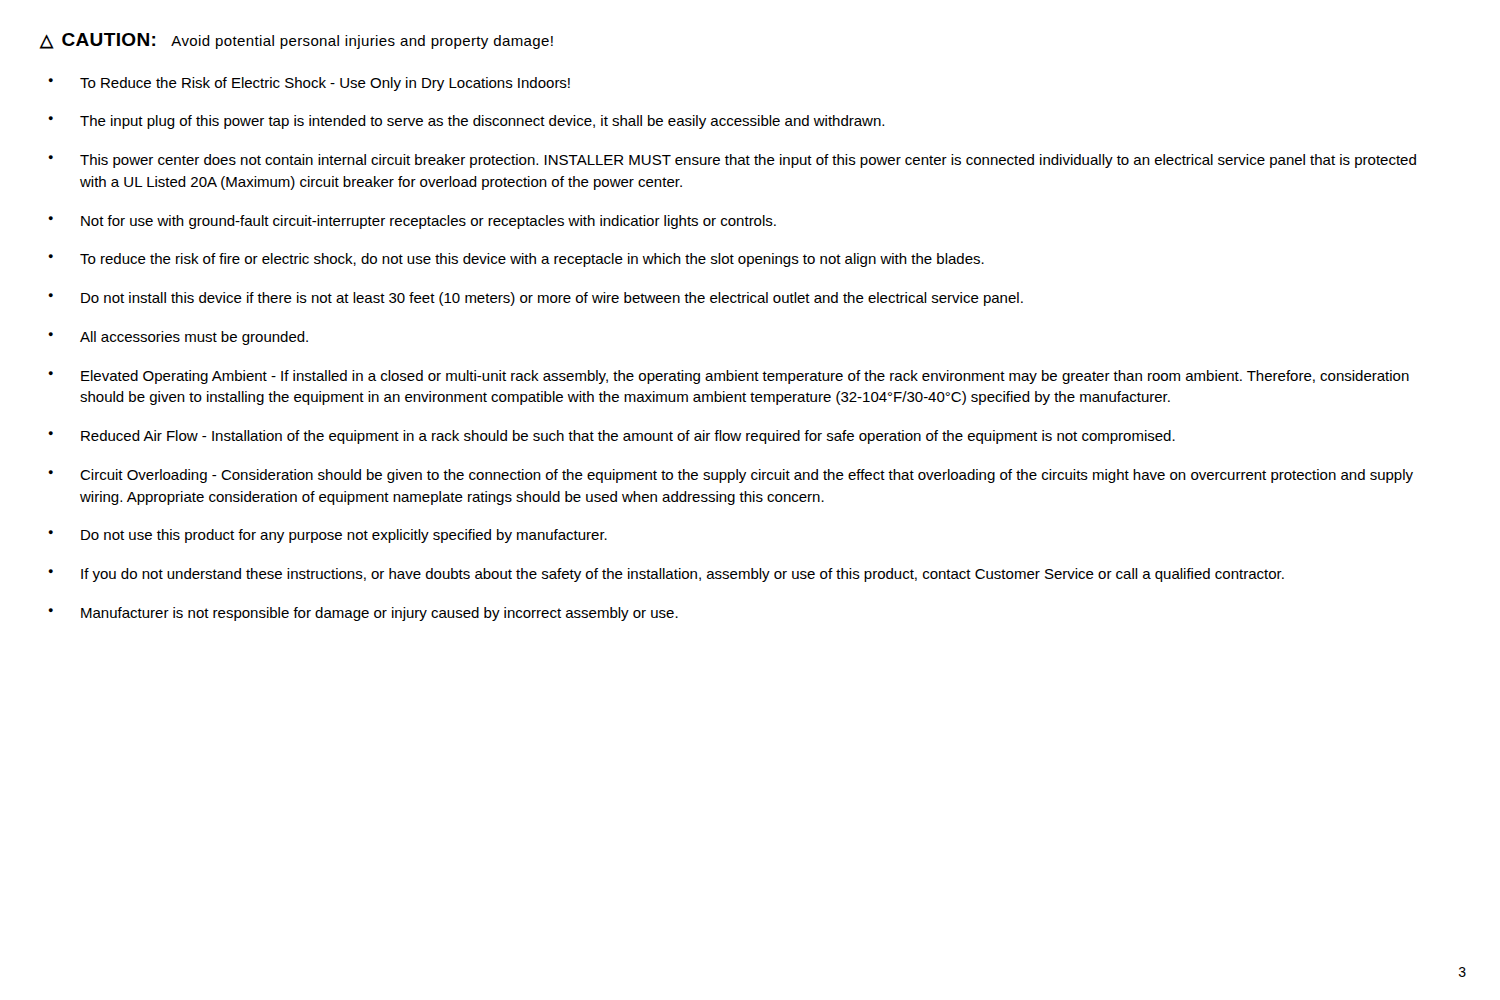△CAUTION: Avoid potential personal injuries and property damage!
To Reduce the Risk of Electric Shock - Use Only in Dry Locations Indoors!
The input plug of this power tap is intended to serve as the disconnect device, it shall be easily accessible and withdrawn.
This power center does not contain internal circuit breaker protection. INSTALLER MUST ensure that the input of this power center is connected individually to an electrical service panel that is protected with a UL Listed 20A (Maximum) circuit breaker for overload protection of the power center.
Not for use with ground-fault circuit-interrupter receptacles or receptacles with indicatior lights or controls.
To reduce the risk of fire or electric shock, do not use this device with a receptacle in which the slot openings to not align with the blades.
Do not install this device if there is not at least 30 feet (10 meters) or more of wire between the electrical outlet and the electrical service panel.
All accessories must be grounded.
Elevated Operating Ambient - If installed in a closed or multi-unit rack assembly, the operating ambient temperature of the rack environment may be greater than room ambient. Therefore, consideration should be given to installing the equipment in an environment compatible with the maximum ambient temperature (32-104°F/30-40°C) specified by the manufacturer.
Reduced Air Flow - Installation of the equipment in a rack should be such that the amount of air flow required for safe operation of the equipment is not compromised.
Circuit Overloading - Consideration should be given to the connection of the equipment to the supply circuit and the effect that overloading of the circuits might have on overcurrent protection and supply wiring. Appropriate consideration of equipment nameplate ratings should be used when addressing this concern.
Do not use this product for any purpose not explicitly specified by manufacturer.
If you do not understand these instructions, or have doubts about the safety of the installation, assembly or use of this product, contact Customer Service or call a qualified contractor.
Manufacturer is not responsible for damage or injury caused by incorrect assembly or use.
3